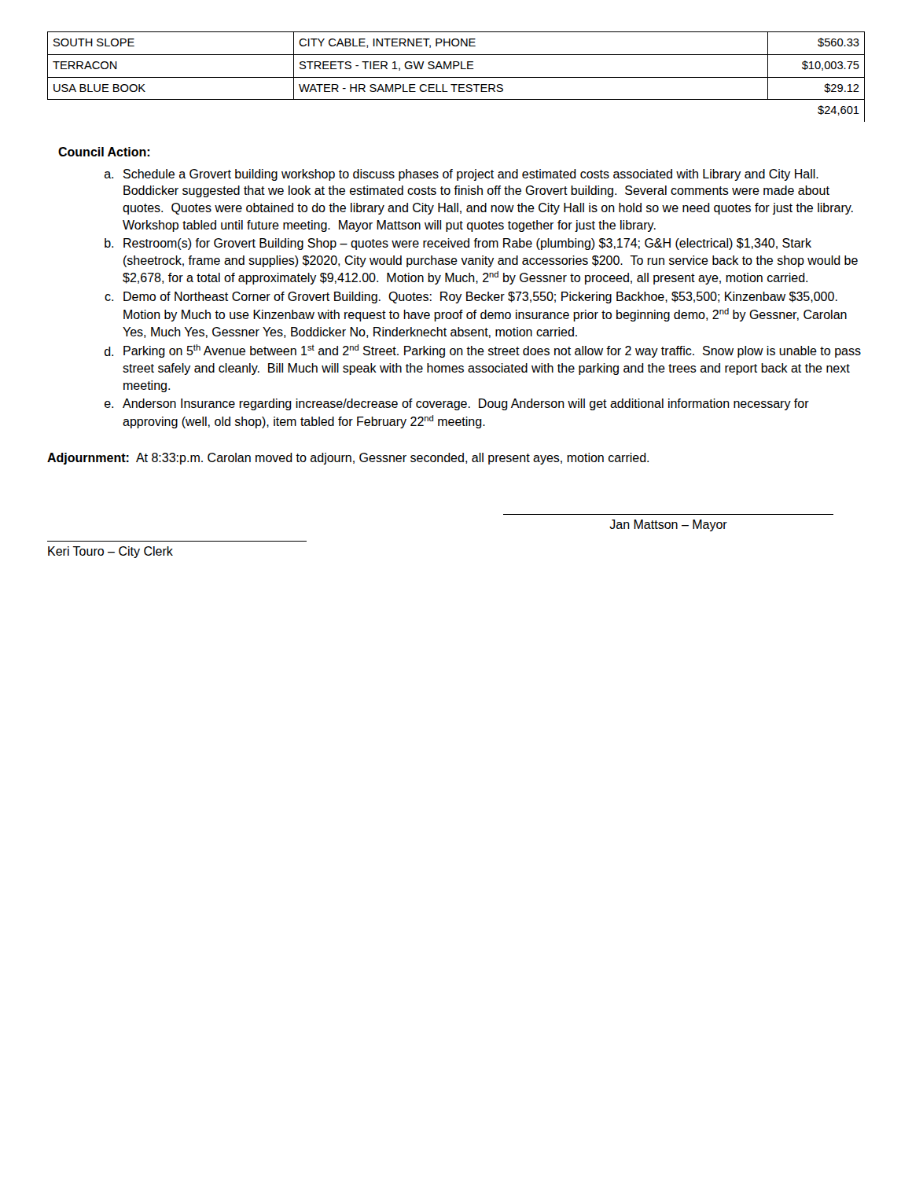| SOUTH SLOPE | CITY CABLE, INTERNET, PHONE | $560.33 |
| TERRACON | STREETS - TIER 1, GW SAMPLE | $10,003.75 |
| USA BLUE BOOK | WATER - HR SAMPLE CELL TESTERS | $29.12 |
| | | $24,601 |
Council Action:
Schedule a Grovert building workshop to discuss phases of project and estimated costs associated with Library and City Hall. Boddicker suggested that we look at the estimated costs to finish off the Grovert building. Several comments were made about quotes. Quotes were obtained to do the library and City Hall, and now the City Hall is on hold so we need quotes for just the library. Workshop tabled until future meeting. Mayor Mattson will put quotes together for just the library.
Restroom(s) for Grovert Building Shop – quotes were received from Rabe (plumbing) $3,174; G&H (electrical) $1,340, Stark (sheetrock, frame and supplies) $2020, City would purchase vanity and accessories $200. To run service back to the shop would be $2,678, for a total of approximately $9,412.00. Motion by Much, 2nd by Gessner to proceed, all present aye, motion carried.
Demo of Northeast Corner of Grovert Building. Quotes: Roy Becker $73,550; Pickering Backhoe, $53,500; Kinzenbaw $35,000. Motion by Much to use Kinzenbaw with request to have proof of demo insurance prior to beginning demo, 2nd by Gessner, Carolan Yes, Much Yes, Gessner Yes, Boddicker No, Rinderknecht absent, motion carried.
Parking on 5th Avenue between 1st and 2nd Street. Parking on the street does not allow for 2 way traffic. Snow plow is unable to pass street safely and cleanly. Bill Much will speak with the homes associated with the parking and the trees and report back at the next meeting.
Anderson Insurance regarding increase/decrease of coverage. Doug Anderson will get additional information necessary for approving (well, old shop), item tabled for February 22nd meeting.
Adjournment: At 8:33:p.m. Carolan moved to adjourn, Gessner seconded, all present ayes, motion carried.
Jan Mattson – Mayor
Keri Touro – City Clerk